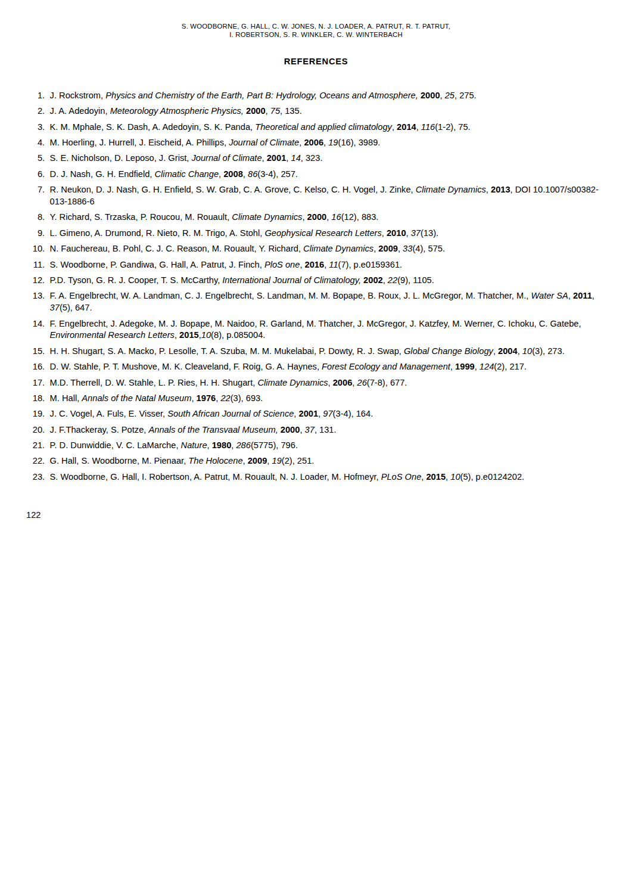S. WOODBORNE, G. HALL, C. W. JONES, N. J. LOADER, A. PATRUT, R. T. PATRUT,
I. ROBERTSON, S. R. WINKLER, C. W. WINTERBACH
REFERENCES
J. Rockstrom, Physics and Chemistry of the Earth, Part B: Hydrology, Oceans and Atmosphere, 2000, 25, 275.
J. A. Adedoyin, Meteorology Atmospheric Physics, 2000, 75, 135.
K. M. Mphale, S. K. Dash, A. Adedoyin, S. K. Panda, Theoretical and applied climatology, 2014, 116(1-2), 75.
M. Hoerling, J. Hurrell, J. Eischeid, A. Phillips, Journal of Climate, 2006, 19(16), 3989.
S. E. Nicholson, D. Leposo, J. Grist, Journal of Climate, 2001, 14, 323.
D. J. Nash, G. H. Endfield, Climatic Change, 2008, 86(3-4), 257.
R. Neukon, D. J. Nash, G. H. Enfield, S. W. Grab, C. A. Grove, C. Kelso, C. H. Vogel, J. Zinke, Climate Dynamics, 2013, DOI 10.1007/s00382-013-1886-6
Y. Richard, S. Trzaska, P. Roucou, M. Rouault, Climate Dynamics, 2000, 16(12), 883.
L. Gimeno, A. Drumond, R. Nieto, R. M. Trigo, A. Stohl, Geophysical Research Letters, 2010, 37(13).
N. Fauchereau, B. Pohl, C. J. C. Reason, M. Rouault, Y. Richard, Climate Dynamics, 2009, 33(4), 575.
S. Woodborne, P. Gandiwa, G. Hall, A. Patrut, J. Finch, PloS one, 2016, 11(7), p.e0159361.
P.D. Tyson, G. R. J. Cooper, T. S. McCarthy, International Journal of Climatology, 2002, 22(9), 1105.
F. A. Engelbrecht, W. A. Landman, C. J. Engelbrecht, S. Landman, M. M. Bopape, B. Roux, J. L. McGregor, M. Thatcher, M., Water SA, 2011, 37(5), 647.
F. Engelbrecht, J. Adegoke, M. J. Bopape, M. Naidoo, R. Garland, M. Thatcher, J. McGregor, J. Katzfey, M. Werner, C. Ichoku, C. Gatebe, Environmental Research Letters, 2015,10(8), p.085004.
H. H. Shugart, S. A. Macko, P. Lesolle, T. A. Szuba, M. M. Mukelabai, P. Dowty, R. J. Swap, Global Change Biology, 2004, 10(3), 273.
D. W. Stahle, P. T. Mushove, M. K. Cleaveland, F. Roig, G. A. Haynes, Forest Ecology and Management, 1999, 124(2), 217.
M.D. Therrell, D. W. Stahle, L. P. Ries, H. H. Shugart, Climate Dynamics, 2006, 26(7-8), 677.
M. Hall, Annals of the Natal Museum, 1976, 22(3), 693.
J. C. Vogel, A. Fuls, E. Visser, South African Journal of Science, 2001, 97(3-4), 164.
J. F.Thackeray, S. Potze, Annals of the Transvaal Museum, 2000, 37, 131.
P. D. Dunwiddie, V. C. LaMarche, Nature, 1980, 286(5775), 796.
G. Hall, S. Woodborne, M. Pienaar, The Holocene, 2009, 19(2), 251.
S. Woodborne, G. Hall, I. Robertson, A. Patrut, M. Rouault, N. J. Loader, M. Hofmeyr, PLoS One, 2015, 10(5), p.e0124202.
122